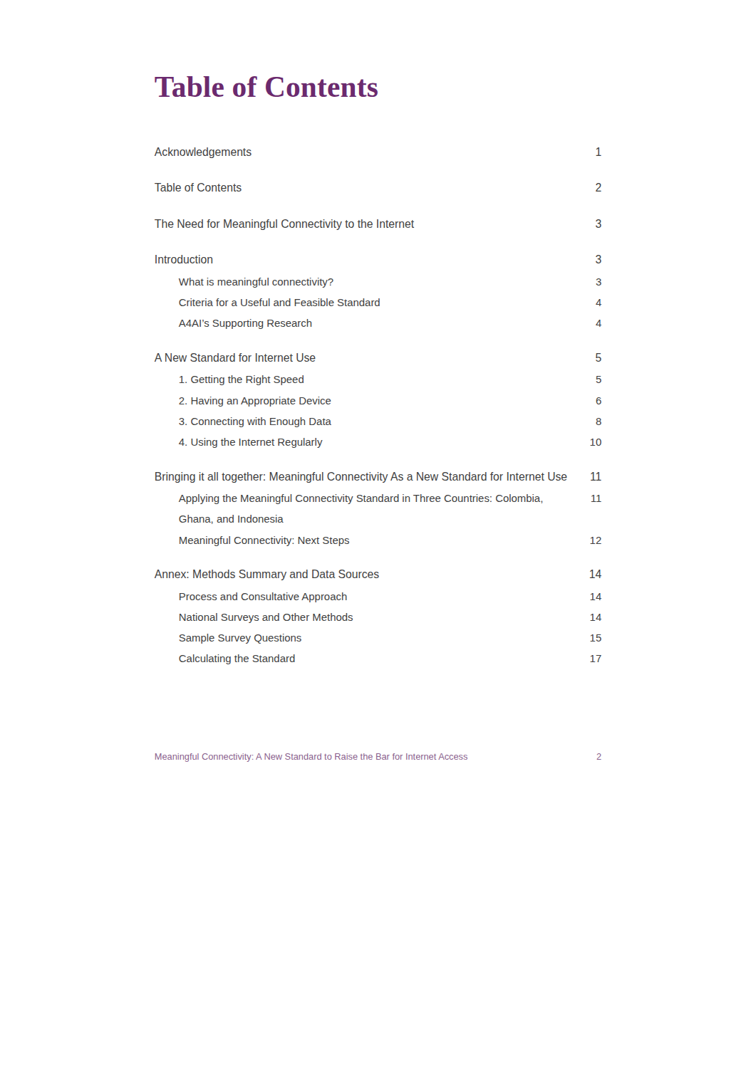Table of Contents
| Acknowledgements | 1 |
| Table of Contents | 2 |
| The Need for Meaningful Connectivity to the Internet | 3 |
| Introduction | 3 |
| What is meaningful connectivity? | 3 |
| Criteria for a Useful and Feasible Standard | 4 |
| A4AI’s Supporting Research | 4 |
| A New Standard for Internet Use | 5 |
| 1. Getting the Right Speed | 5 |
| 2. Having an Appropriate Device | 6 |
| 3. Connecting with Enough Data | 8 |
| 4. Using the Internet Regularly | 10 |
| Bringing it all together: Meaningful Connectivity As a New Standard for Internet Use | 11 |
| Applying the Meaningful Connectivity Standard in Three Countries: Colombia, Ghana, and Indonesia | 11 |
| Meaningful Connectivity: Next Steps | 12 |
| Annex: Methods Summary and Data Sources | 14 |
| Process and Consultative Approach | 14 |
| National Surveys and Other Methods | 14 |
| Sample Survey Questions | 15 |
| Calculating the Standard | 17 |
Meaningful Connectivity: A New Standard to Raise the Bar for Internet Access 2